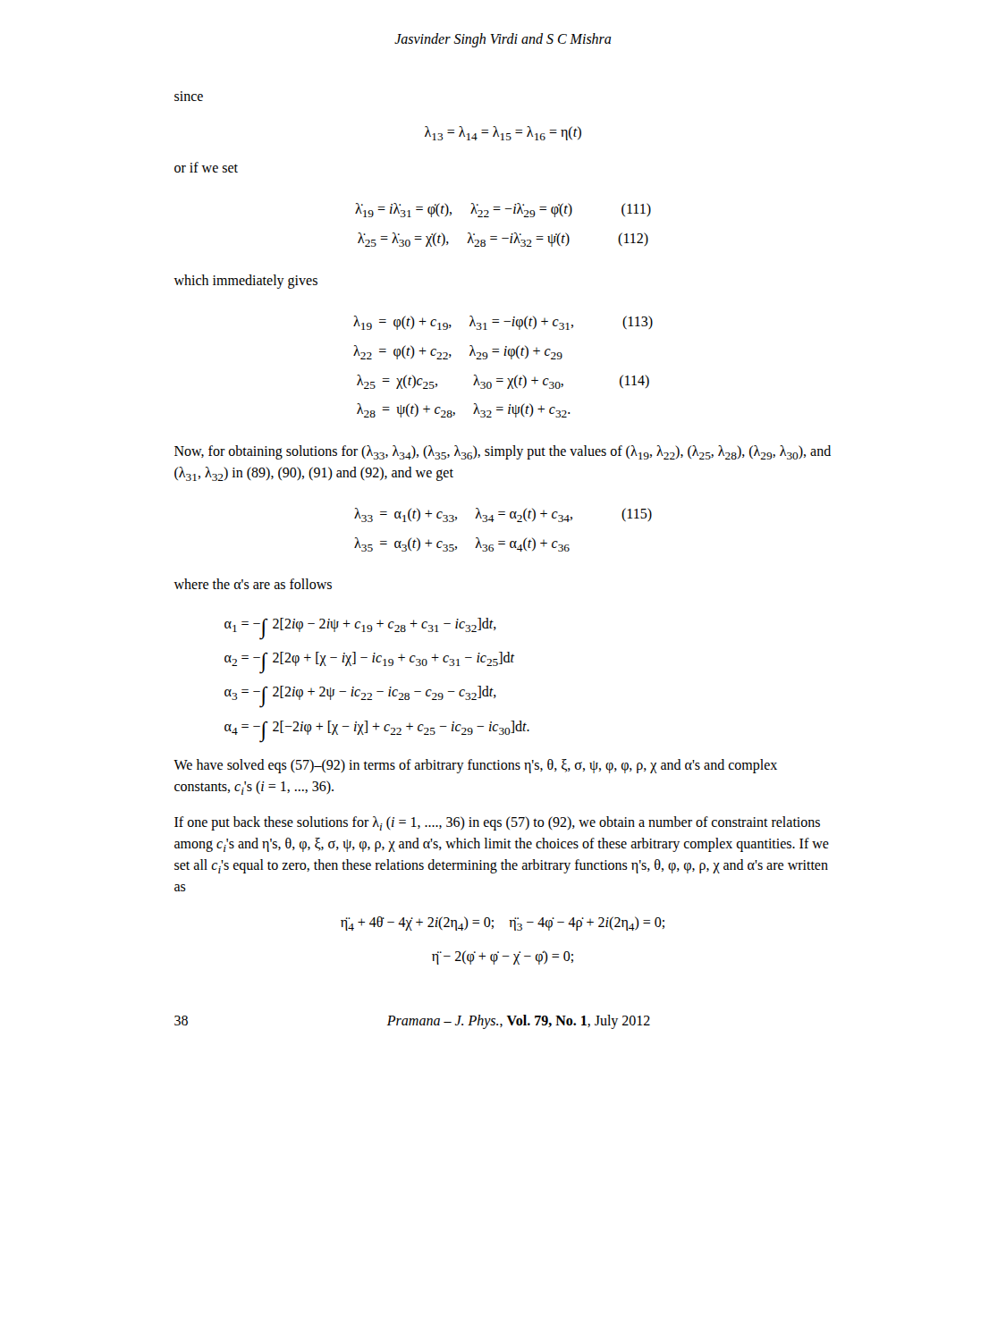Jasvinder Singh Virdi and S C Mishra
since
λ13 = λ14 = λ15 = λ16 = η(t)
or if we set
λ̇19 = iλ̇31 = φ̇(t), λ̇22 = −iλ̇29 = φ̇(t)
(111)
λ̇25 = λ̇30 = χ̇(t), λ̇28 = −iλ̇32 = ψ̇(t)
(112)
which immediately gives
λ19=φ(t) + c19, λ31 = −iφ(t) + c31, λ22=φ(t) + c22, λ29 = iφ(t) + c29
(113)
λ25=χ(t)c25, λ30 = χ(t) + c30, λ28=ψ(t) + c28, λ32 = iψ(t) + c32.
(114)
Now, for obtaining solutions for (λ33, λ34), (λ35, λ36), simply put the values of (λ19, λ22), (λ25, λ28), (λ29, λ30), and (λ31, λ32) in (89), (90), (91) and (92), and we get
λ33=α1(t) + c33, λ34 = α2(t) + c34, λ35=α3(t) + c35, λ36 = α4(t) + c36
(115)
where the α's are as follows
α1 = −∫ 2[2iφ − 2iψ + c19 + c28 + c31 − ic32]dt,
α2 = −∫ 2[2φ + [χ − iχ] − ic19 + c30 + c31 − ic25]dt
α3 = −∫ 2[2iφ + 2ψ − ic22 − ic28 − c29 − c32]dt,
α4 = −∫ 2[−2iφ + [χ − iχ] + c22 + c25 − ic29 − ic30]dt.
We have solved eqs (57)–(92) in terms of arbitrary functions η's, θ, ξ, σ, ψ, φ, φ, ρ, χ and α's and complex constants, ci's (i = 1, ..., 36).
If one put back these solutions for λi (i = 1, ...., 36) in eqs (57) to (92), we obtain a number of constraint relations among ci's and η's, θ, φ, ξ, σ, ψ, φ, ρ, χ and α's, which limit the choices of these arbitrary complex quantities. If we set all ci's equal to zero, then these relations determining the arbitrary functions η's, θ, φ, φ, ρ, χ and α's are written as
η̈4 + 4θ̇ − 4χ̇ + 2i(2η4) = 0; η̈3 − 4φ̇ − 4ρ̇ + 2i(2η4) = 0;
η̈ − 2(φ̇ + φ̇ − χ̇ − φ̇) = 0;
38
Pramana – J. Phys., Vol. 79, No. 1, July 2012